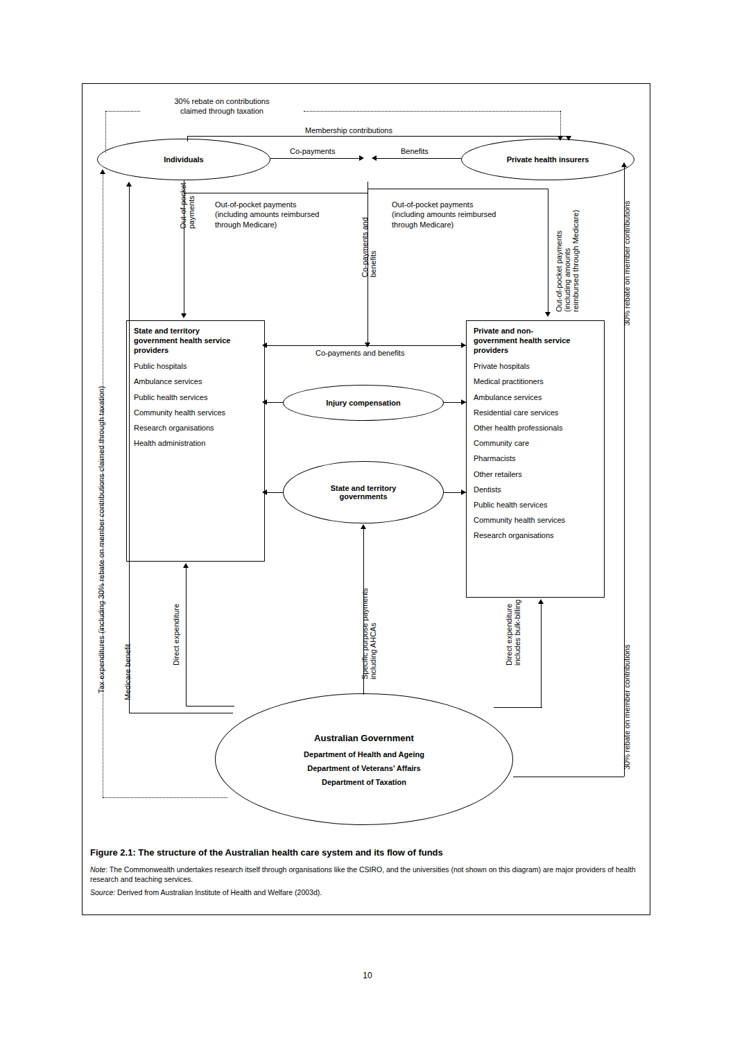30% rebate on contributions
claimed through taxation
Membership contributions
Individuals
Private health insurers
Co-payments
Benefits
Out-of-pocket payments
(including amounts reimbursed
through Medicare)
Out-of-pocket payments
(including amounts reimbursed
through Medicare)
Out-of-pocket
payments
Co-payments and
benefits
Out-of-pocket payments
(including amounts
reimbursed through Medicare)
30% rebate on member contributions
Tax expenditures (including 30% rebate on member contributions claimed through taxation)
Medicare benefit
Direct expenditure
Specific purpose payments
including AHCAs
Direct expenditure
includes bulk-billing
30% rebate on member contributions
State and territory
government health service
providers
Public hospitals
Ambulance services
Public health services
Community health services
Research organisations
Health administration
Private and non-
government health service
providers
Private hospitals
Medical practitioners
Ambulance services
Residential care services
Other health professionals
Community care
Pharmacists
Other retailers
Dentists
Public health services
Community health services
Research organisations
Co-payments and benefits
Injury compensation
State and territory
governments
Australian Government
Department of Health and Ageing
Department of Veterans’ Affairs
Department of Taxation
Figure 2.1: The structure of the Australian health care system and its flow of funds
Note: The Commonwealth undertakes research itself through organisations like the CSIRO, and the universities (not shown on this diagram) are major providers of health research and teaching services.
Source: Derived from Australian Institute of Health and Welfare (2003d).
10